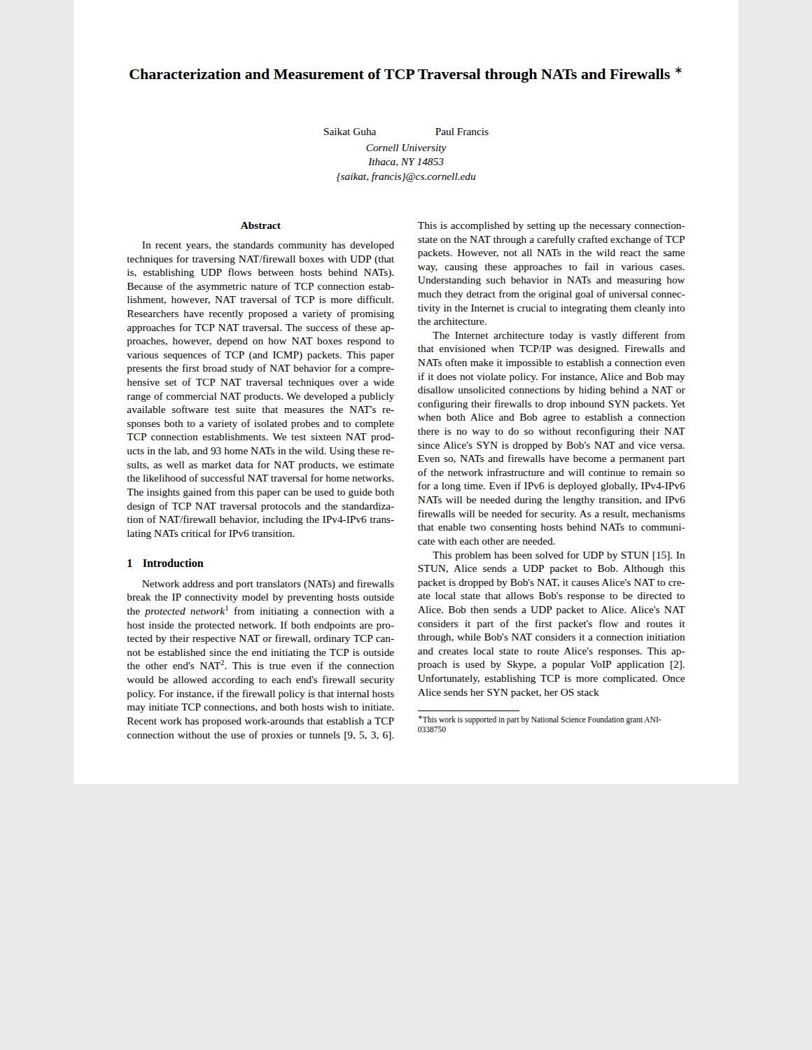Characterization and Measurement of TCP Traversal through NATs and Firewalls ∗
Saikat Guha Paul Francis
Cornell University
Ithaca, NY 14853
{saikat, francis}@cs.cornell.edu
Abstract
In recent years, the standards community has developed techniques for traversing NAT/firewall boxes with UDP (that is, establishing UDP flows between hosts behind NATs). Because of the asymmetric nature of TCP connection establishment, however, NAT traversal of TCP is more difficult. Researchers have recently proposed a variety of promising approaches for TCP NAT traversal. The success of these approaches, however, depend on how NAT boxes respond to various sequences of TCP (and ICMP) packets. This paper presents the first broad study of NAT behavior for a comprehensive set of TCP NAT traversal techniques over a wide range of commercial NAT products. We developed a publicly available software test suite that measures the NAT's responses both to a variety of isolated probes and to complete TCP connection establishments. We test sixteen NAT products in the lab, and 93 home NATs in the wild. Using these results, as well as market data for NAT products, we estimate the likelihood of successful NAT traversal for home networks. The insights gained from this paper can be used to guide both design of TCP NAT traversal protocols and the standardization of NAT/firewall behavior, including the IPv4-IPv6 translating NATs critical for IPv6 transition.
1 Introduction
Network address and port translators (NATs) and firewalls break the IP connectivity model by preventing hosts outside the protected network1 from initiating a connection with a host inside the protected network. If both endpoints are protected by their respective NAT or firewall, ordinary TCP cannot be established since the end initiating the TCP is outside the other end's NAT2. This is true even if the connection would be allowed according to each end's firewall security policy. For instance, if the firewall policy is that internal hosts may initiate TCP connections, and both hosts wish to initiate. Recent work has proposed work-arounds that establish a TCP connection without the use of proxies or tunnels [9, 5, 3, 6]. This is accomplished by setting up the necessary connection-state on the NAT through a carefully crafted exchange of TCP packets. However, not all NATs in the wild react the same way, causing these approaches to fail in various cases. Understanding such behavior in NATs and measuring how much they detract from the original goal of universal connectivity in the Internet is crucial to integrating them cleanly into the architecture.
The Internet architecture today is vastly different from that envisioned when TCP/IP was designed. Firewalls and NATs often make it impossible to establish a connection even if it does not violate policy. For instance, Alice and Bob may disallow unsolicited connections by hiding behind a NAT or configuring their firewalls to drop inbound SYN packets. Yet when both Alice and Bob agree to establish a connection there is no way to do so without reconfiguring their NAT since Alice's SYN is dropped by Bob's NAT and vice versa. Even so, NATs and firewalls have become a permanent part of the network infrastructure and will continue to remain so for a long time. Even if IPv6 is deployed globally, IPv4-IPv6 NATs will be needed during the lengthy transition, and IPv6 firewalls will be needed for security. As a result, mechanisms that enable two consenting hosts behind NATs to communicate with each other are needed.
This problem has been solved for UDP by STUN [15]. In STUN, Alice sends a UDP packet to Bob. Although this packet is dropped by Bob's NAT, it causes Alice's NAT to create local state that allows Bob's response to be directed to Alice. Bob then sends a UDP packet to Alice. Alice's NAT considers it part of the first packet's flow and routes it through, while Bob's NAT considers it a connection initiation and creates local state to route Alice's responses. This approach is used by Skype, a popular VoIP application [2]. Unfortunately, establishing TCP is more complicated. Once Alice sends her SYN packet, her OS stack
∗This work is supported in part by National Science Foundation grant ANI-0338750